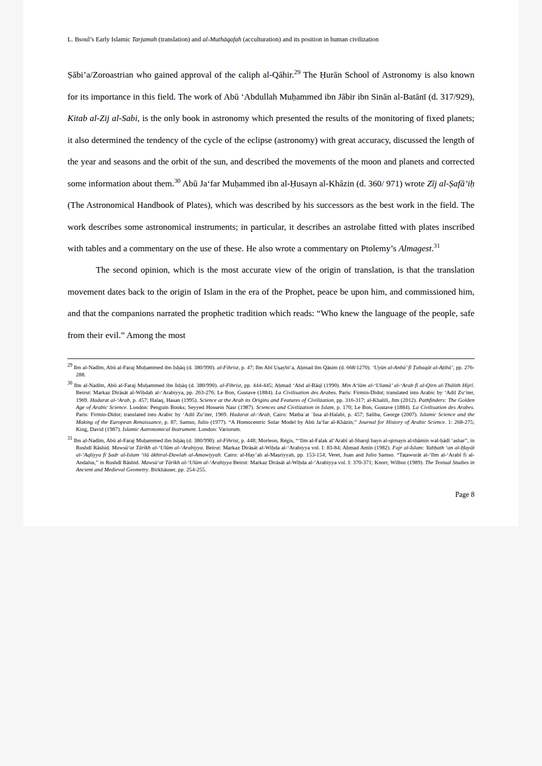L. Bsoul’s Early Islamic Tarjamah (translation) and al-Muthāqafah (acculturation) and its position in human civilization
Ṣābi’a/Zoroastrian who gained approval of the caliph al-Qāhir.29 The Ḥurān School of Astronomy is also known for its importance in this field. The work of Abū ‘Abdullah Muḥammed ibn Jābir ibn Sinān al-Batānī (d. 317/929), Kitab al-Zij al-Sabi, is the only book in astronomy which presented the results of the monitoring of fixed planets; it also determined the tendency of the cycle of the eclipse (astronomy) with great accuracy, discussed the length of the year and seasons and the orbit of the sun, and described the movements of the moon and planets and corrected some information about them.30 Abū Ja‘far Muḥammed ibn al-Ḥusayn al-Khāzin (d. 360/ 971) wrote Zīj al-Ṣafā’iḥ (The Astronomical Handbook of Plates), which was described by his successors as the best work in the field. The work describes some astronomical instruments; in particular, it describes an astrolabe fitted with plates inscribed with tables and a commentary on the use of these. He also wrote a commentary on Ptolemy’s Almagest.31
The second opinion, which is the most accurate view of the origin of translation, is that the translation movement dates back to the origin of Islam in the era of the Prophet, peace be upon him, and commissioned him, and that the companions narrated the prophetic tradition which reads: “Who knew the language of the people, safe from their evil.” Among the most
29 Ibn al-Nadīm, Abū al-Faraj Muḥammed ibn Isḥāq (d. 380/990). al-Fihrist, p. 47; Ibn Abī Uṣaybi‘a, Aḥmad ibn Qāsim (d. 668/1270). ‘Uyūn al-Anbā’ fī Ṭabaqāt al-Aṭibā’, pp. 276-288.
30 Ibn al-Nadīm, Abū al-Faraj Muḥammed ibn Isḥāq (d. 380/990). al-Fihrist, pp. 444-445; Aḥmad ‘Abd al-Bāqī (1990). Min A‘lām al-‘Ulamā’ al-‘Arab fī al-Qirn al-Thālith Hijrī. Beirut: Markaz Dirāsāt al-Wiḥdah al-‘Arabiyya, pp. 263-276; Le Bon, Gustave (1884). La Civilisation des Arabes. Paris: Firmin-Didot; translated into Arabic by ‘Adil Zu‘iter, 1969. Hadarat al-‘Arab, p. 457; Halaq, Hasan (1995). Science at the Arab its Origins and Features of Civilization, pp. 316-317; al-Khalili, Jim (2012). Pathfinders: The Golden Age of Arabic Science. London: Penguin Books; Seyyed Hossein Nasr (1987). Sciences and Civilization in Islam, p. 170; Le Bon, Gustave (1884). La Civilisation des Arabes. Paris: Firmin-Didot; translated into Arabic by ‘Adil Zu‘iter, 1969. Hadarat al-‘Arab, Cairo: Matbaʿat ʿIssa al-Halabi, p. 457; Saliba, George (2007). Islamic Science and the Making of the European Renaissance, p. 87; Samso, Julio (1977). “A Homocentric Solar Model by Abū Ja‘far al-Khāzin,” Journal for History of Arabic Science. 1: 268-275; King, David (1987). Islamic Astronomical Instrument. London: Variorum.
31 Ibn al-Nadīm, Abū al-Faraj Muḥammed ibn Isḥāq (d. 380/990). al-Fihrist, p. 448; Morleon, Régis, “‘Ilm al-Falak al‘Arabī al-Sharqī bayn al-qirnayn al-thāmin wal-ḥādī ‘ashar”, in Rushdī Rāshid. Mawsū‘at Tārīkh al-‘Ulūm al-‘Arabiyya. Beirut: Markaz Dirāsāt al-Wiḥda al-‘Arabiyya vol. I: 83-84; Aḥmad Amīn (1982). Fajr al-Islam: Yabḥath ‘an al-Ḥayāt al-‘Aqliyya fī Ṣadr al-Islam ‘ilā ākhiral-Dawlah al-Amawiyyah. Cairo: al-Hay’ah al-Maṣriyyah, pp. 153-154; Veret, Juan and Julio Samso. “Taṭawurāt al-‘Ilm al-‘Arabī fi al-Andalus,” in Rushdī Rāshid. Mawsū‘at Tārīkh al-‘Ulūm al-‘Arabiyya Beirut: Markaz Dirāsāt al-Wiḥda al-‘Arabiyya vol. I: 370-371; Knorr, Wilbur (1989). The Textual Studies in Ancient and Medieval Geometry. Birkhäuser, pp. 254-255.
Page 8